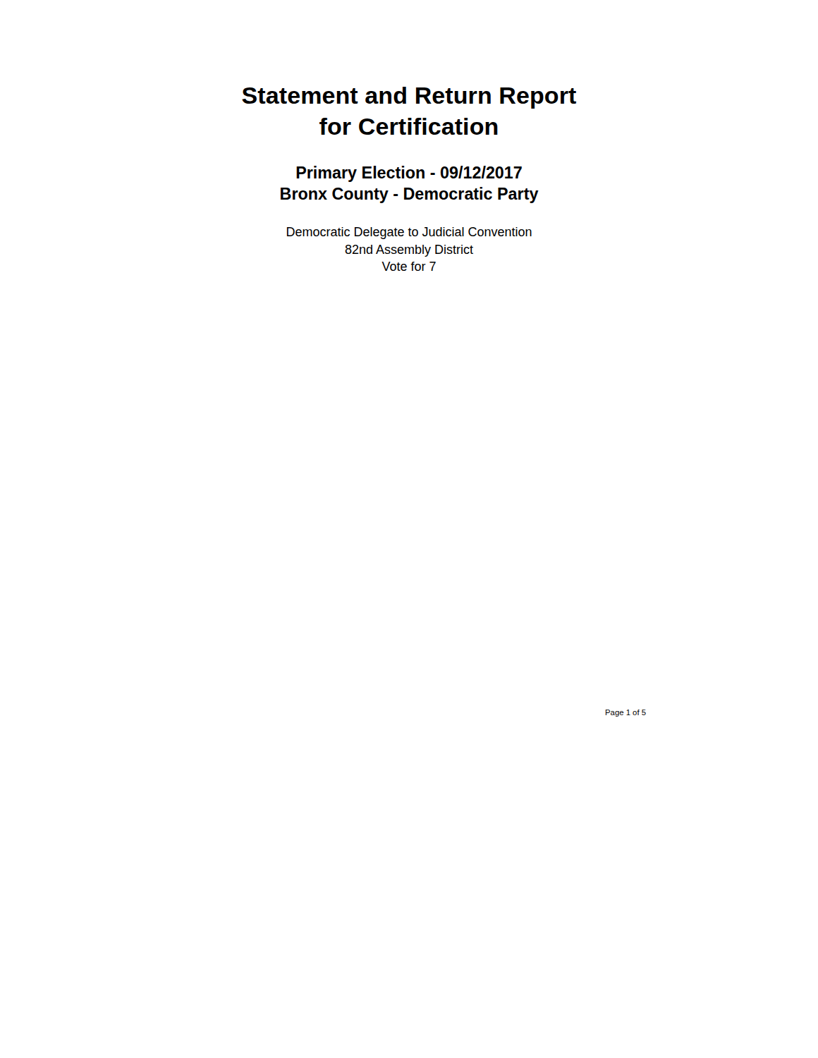Statement and Return Report
for Certification
Primary Election - 09/12/2017
Bronx County - Democratic Party
Democratic Delegate to Judicial Convention
82nd Assembly District
Vote for 7
Page 1 of 5